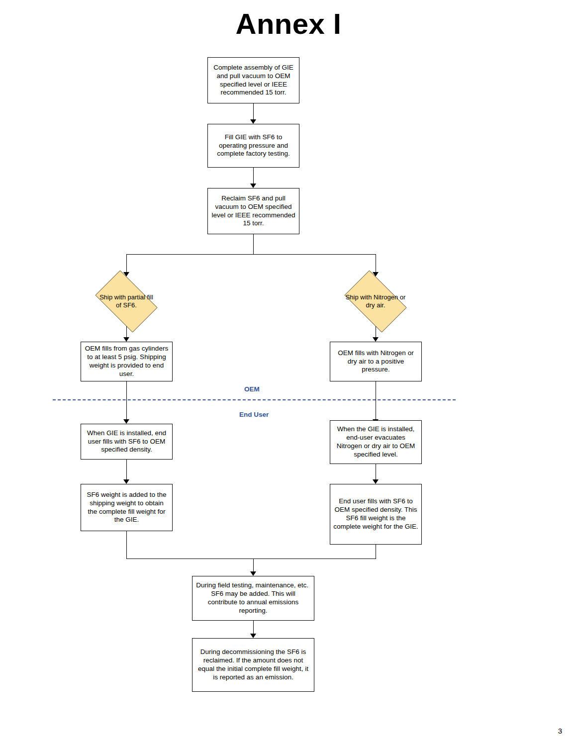Annex I
Complete assembly of GIE and pull vacuum to OEM specified level or IEEE recommended 15 torr.
Fill GIE with SF6 to operating pressure and complete factory testing.
Reclaim SF6 and pull vacuum to OEM specified level or IEEE recommended 15 torr.
Ship with partial fill of SF6.
Ship with Nitrogen or dry air.
OEM fills from gas cylinders to at least 5 psig. Shipping weight is provided to end user.
OEM fills with Nitrogen or dry air to a positive pressure.
OEM
End User
When GIE is installed, end user fills with SF6 to OEM specified density.
When the GIE is installed, end-user evacuates Nitrogen or dry air to OEM specified level.
SF6 weight is added to the shipping weight to obtain the complete fill weight for the GIE.
End user fills with SF6 to OEM specified density. This SF6 fill weight is the complete weight for the GIE.
During field testing, maintenance, etc. SF6 may be added. This will contribute to annual emissions reporting.
During decommissioning the SF6 is reclaimed. If the amount does not equal the initial complete fill weight, it is reported as an emission.
3